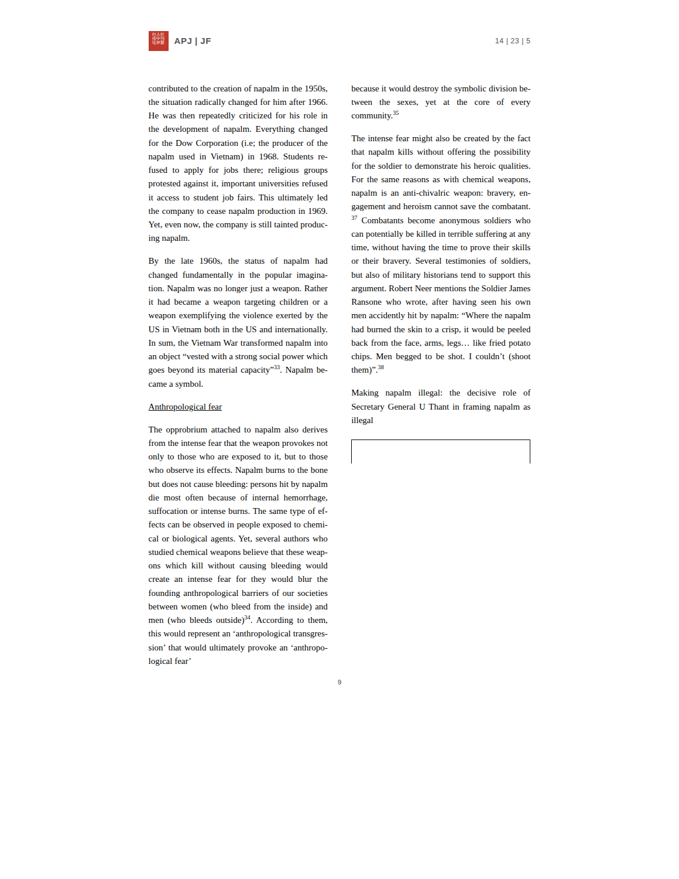行人社
传中刊
论评新
APJ | JF
14 | 23 | 5
contributed to the creation of napalm in the 1950s, the situation radically changed for him after 1966. He was then repeatedly criticized for his role in the development of napalm. Everything changed for the Dow Corporation (i.e; the producer of the napalm used in Vietnam) in 1968. Students refused to apply for jobs there; religious groups protested against it, important universities refused it access to student job fairs. This ultimately led the company to cease napalm production in 1969. Yet, even now, the company is still tainted producing napalm.
By the late 1960s, the status of napalm had changed fundamentally in the popular imagination. Napalm was no longer just a weapon. Rather it had became a weapon targeting children or a weapon exemplifying the violence exerted by the US in Vietnam both in the US and internationally. In sum, the Vietnam War transformed napalm into an object “vested with a strong social power which goes beyond its material capacity”33. Napalm became a symbol.
Anthropological fear
The opprobrium attached to napalm also derives from the intense fear that the weapon provokes not only to those who are exposed to it, but to those who observe its effects. Napalm burns to the bone but does not cause bleeding: persons hit by napalm die most often because of internal hemorrhage, suffocation or intense burns. The same type of effects can be observed in people exposed to chemical or biological agents. Yet, several authors who studied chemical weapons believe that these weapons which kill without causing bleeding would create an intense fear for they would blur the founding anthropological barriers of our societies between women (who bleed from the inside) and men (who bleeds outside)34. According to them, this would represent an ‘anthropological transgression’ that would ultimately provoke an ‘anthropological fear’
because it would destroy the symbolic division between the sexes, yet at the core of every community.35
The intense fear might also be created by the fact that napalm kills without offering the possibility for the soldier to demonstrate his heroic qualities. For the same reasons as with chemical weapons, napalm is an anti-chivalric weapon: bravery, engagement and heroism cannot save the combatant. 37 Combatants become anonymous soldiers who can potentially be killed in terrible suffering at any time, without having the time to prove their skills or their bravery. Several testimonies of soldiers, but also of military historians tend to support this argument. Robert Neer mentions the Soldier James Ransone who wrote, after having seen his own men accidently hit by napalm: “Where the napalm had burned the skin to a crisp, it would be peeled back from the face, arms, legs… like fried potato chips. Men begged to be shot. I couldn’t (shoot them)”.38
Making napalm illegal: the decisive role of Secretary General U Thant in framing napalm as illegal
9